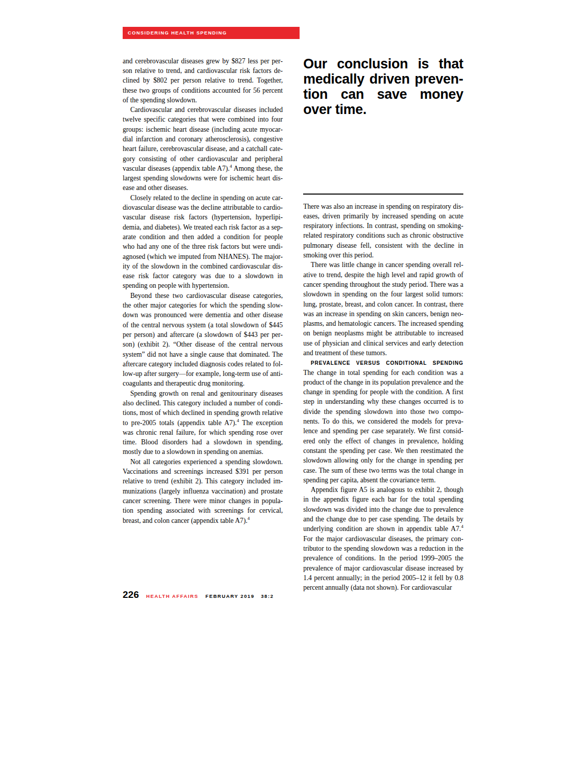Considering Health Spending
and cerebrovascular diseases grew by $827 less per person relative to trend, and cardiovascular risk factors declined by $802 per person relative to trend. Together, these two groups of conditions accounted for 56 percent of the spending slowdown.
Cardiovascular and cerebrovascular diseases included twelve specific categories that were combined into four groups: ischemic heart disease (including acute myocardial infarction and coronary atherosclerosis), congestive heart failure, cerebrovascular disease, and a catchall category consisting of other cardiovascular and peripheral vascular diseases (appendix table A7).4 Among these, the largest spending slowdowns were for ischemic heart disease and other diseases.
Closely related to the decline in spending on acute cardiovascular disease was the decline attributable to cardiovascular disease risk factors (hypertension, hyperlipidemia, and diabetes). We treated each risk factor as a separate condition and then added a condition for people who had any one of the three risk factors but were undiagnosed (which we imputed from NHANES). The majority of the slowdown in the combined cardiovascular disease risk factor category was due to a slowdown in spending on people with hypertension.
Beyond these two cardiovascular disease categories, the other major categories for which the spending slowdown was pronounced were dementia and other disease of the central nervous system (a total slowdown of $445 per person) and aftercare (a slowdown of $443 per person) (exhibit 2). “Other disease of the central nervous system” did not have a single cause that dominated. The aftercare category included diagnosis codes related to follow-up after surgery—for example, long-term use of anticoagulants and therapeutic drug monitoring.
Spending growth on renal and genitourinary diseases also declined. This category included a number of conditions, most of which declined in spending growth relative to pre-2005 totals (appendix table A7).4 The exception was chronic renal failure, for which spending rose over time. Blood disorders had a slowdown in spending, mostly due to a slowdown in spending on anemias.
Not all categories experienced a spending slowdown. Vaccinations and screenings increased $391 per person relative to trend (exhibit 2). This category included immunizations (largely influenza vaccination) and prostate cancer screening. There were minor changes in population spending associated with screenings for cervical, breast, and colon cancer (appendix table A7).4
Our conclusion is that medically driven prevention can save money over time.
There was also an increase in spending on respiratory diseases, driven primarily by increased spending on acute respiratory infections. In contrast, spending on smoking-related respiratory conditions such as chronic obstructive pulmonary disease fell, consistent with the decline in smoking over this period.
There was little change in cancer spending overall relative to trend, despite the high level and rapid growth of cancer spending throughout the study period. There was a slowdown in spending on the four largest solid tumors: lung, prostate, breast, and colon cancer. In contrast, there was an increase in spending on skin cancers, benign neoplasms, and hematologic cancers. The increased spending on benign neoplasms might be attributable to increased use of physician and clinical services and early detection and treatment of these tumors.
Prevalence versus conditional spending The change in total spending for each condition was a product of the change in its population prevalence and the change in spending for people with the condition. A first step in understanding why these changes occurred is to divide the spending slowdown into those two components. To do this, we considered the models for prevalence and spending per case separately. We first considered only the effect of changes in prevalence, holding constant the spending per case. We then reestimated the slowdown allowing only for the change in spending per case. The sum of these two terms was the total change in spending per capita, absent the covariance term.
Appendix figure A5 is analogous to exhibit 2, though in the appendix figure each bar for the total spending slowdown was divided into the change due to prevalence and the change due to per case spending. The details by underlying condition are shown in appendix table A7.4 For the major cardiovascular diseases, the primary contributor to the spending slowdown was a reduction in the prevalence of conditions. In the period 1999–2005 the prevalence of major cardiovascular disease increased by 1.4 percent annually; in the period 2005–12 it fell by 0.8 percent annually (data not shown). For cardiovascular
226 Health Affairs February 2019 38:2